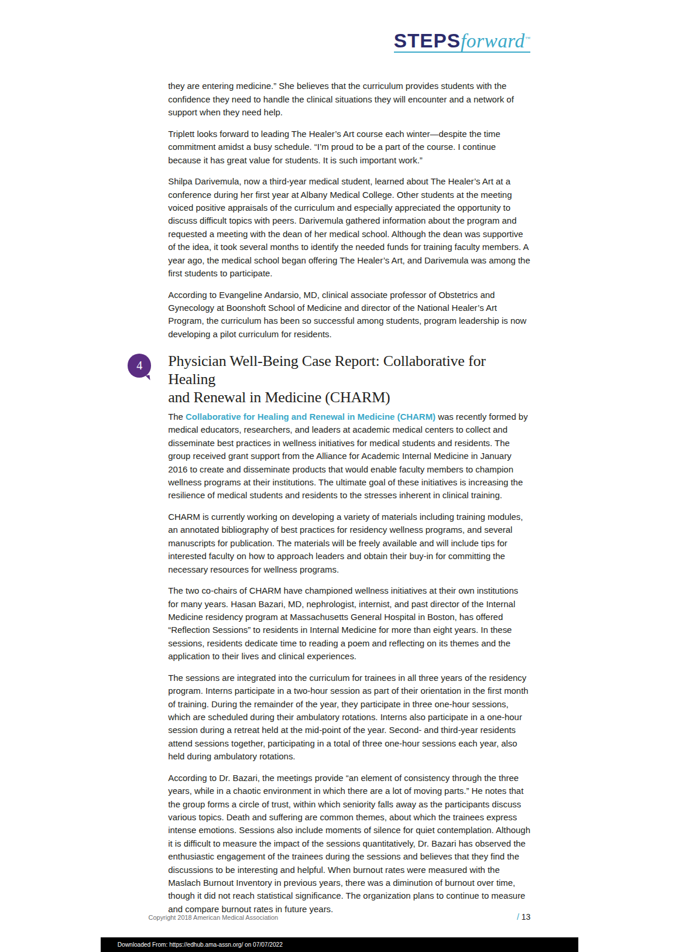STEPS forward™
they are entering medicine.” She believes that the curriculum provides students with the confidence they need to handle the clinical situations they will encounter and a network of support when they need help.
Triplett looks forward to leading The Healer’s Art course each winter—despite the time commitment amidst a busy schedule. “I’m proud to be a part of the course. I continue because it has great value for students. It is such important work.”
Shilpa Darivemula, now a third-year medical student, learned about The Healer’s Art at a conference during her first year at Albany Medical College. Other students at the meeting voiced positive appraisals of the curriculum and especially appreciated the opportunity to discuss difficult topics with peers. Darivemula gathered information about the program and requested a meeting with the dean of her medical school. Although the dean was supportive of the idea, it took several months to identify the needed funds for training faculty members. A year ago, the medical school began offering The Healer’s Art, and Darivemula was among the first students to participate.
According to Evangeline Andarsio, MD, clinical associate professor of Obstetrics and Gynecology at Boonshoft School of Medicine and director of the National Healer’s Art Program, the curriculum has been so successful among students, program leadership is now developing a pilot curriculum for residents.
4
Physician Well-Being Case Report: Collaborative for Healing
and Renewal in Medicine (CHARM)
The Collaborative for Healing and Renewal in Medicine (CHARM) was recently formed by medical educators, researchers, and leaders at academic medical centers to collect and disseminate best practices in wellness initiatives for medical students and residents. The group received grant support from the Alliance for Academic Internal Medicine in January 2016 to create and disseminate products that would enable faculty members to champion wellness programs at their institutions. The ultimate goal of these initiatives is increasing the resilience of medical students and residents to the stresses inherent in clinical training.
CHARM is currently working on developing a variety of materials including training modules, an annotated bibliography of best practices for residency wellness programs, and several manuscripts for publication. The materials will be freely available and will include tips for interested faculty on how to approach leaders and obtain their buy-in for committing the necessary resources for wellness programs.
The two co-chairs of CHARM have championed wellness initiatives at their own institutions for many years. Hasan Bazari, MD, nephrologist, internist, and past director of the Internal Medicine residency program at Massachusetts General Hospital in Boston, has offered “Reflection Sessions” to residents in Internal Medicine for more than eight years. In these sessions, residents dedicate time to reading a poem and reflecting on its themes and the application to their lives and clinical experiences.
The sessions are integrated into the curriculum for trainees in all three years of the residency program. Interns participate in a two-hour session as part of their orientation in the first month of training. During the remainder of the year, they participate in three one-hour sessions, which are scheduled during their ambulatory rotations. Interns also participate in a one-hour session during a retreat held at the mid-point of the year. Second- and third-year residents attend sessions together, participating in a total of three one-hour sessions each year, also held during ambulatory rotations.
According to Dr. Bazari, the meetings provide “an element of consistency through the three years, while in a chaotic environment in which there are a lot of moving parts.” He notes that the group forms a circle of trust, within which seniority falls away as the participants discuss various topics. Death and suffering are common themes, about which the trainees express intense emotions. Sessions also include moments of silence for quiet contemplation. Although it is difficult to measure the impact of the sessions quantitatively, Dr. Bazari has observed the enthusiastic engagement of the trainees during the sessions and believes that they find the discussions to be interesting and helpful. When burnout rates were measured with the Maslach Burnout Inventory in previous years, there was a diminution of burnout over time, though it did not reach statistical significance. The organization plans to continue to measure and compare burnout rates in future years.
Copyright 2018 American Medical Association /13
Downloaded From: https://edhub.ama-assn.org/ on 07/07/2022